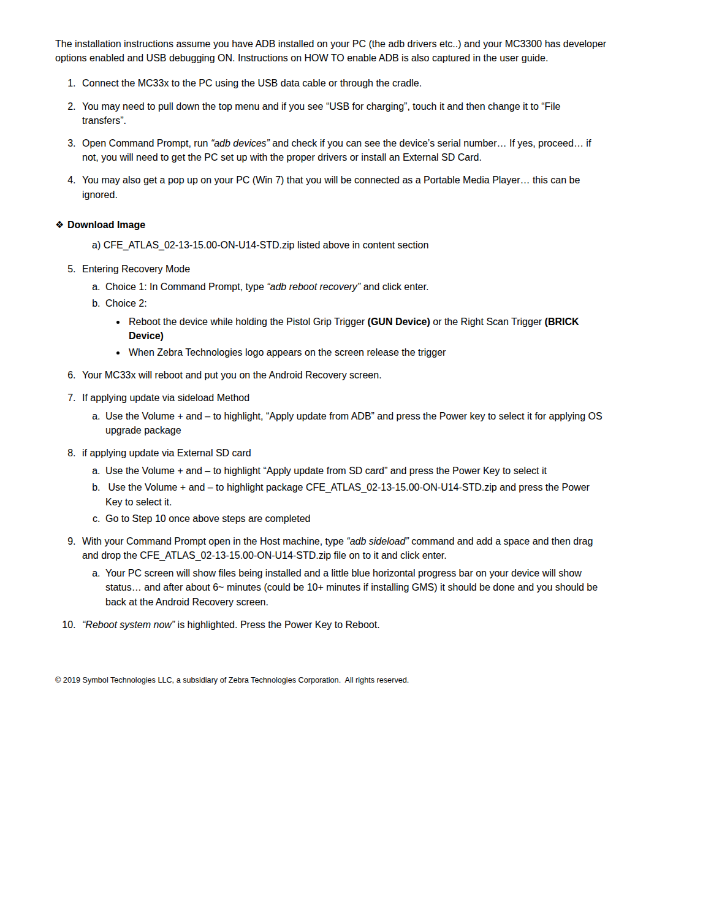The installation instructions assume you have ADB installed on your PC (the adb drivers etc..) and your MC3300 has developer options enabled and USB debugging ON. Instructions on HOW TO enable ADB is also captured in the user guide.
Connect the MC33x to the PC using the USB data cable or through the cradle.
You may need to pull down the top menu and if you see “USB for charging”, touch it and then change it to “File transfers”.
Open Command Prompt, run “adb devices” and check if you can see the device’s serial number… If yes, proceed… if not, you will need to get the PC set up with the proper drivers or install an External SD Card.
You may also get a pop up on your PC (Win 7) that you will be connected as a Portable Media Player… this can be ignored.
❖Download Image
a) CFE_ATLAS_02-13-15.00-ON-U14-STD.zip listed above in content section
Entering Recovery Mode
Choice 1: In Command Prompt, type “adb reboot recovery” and click enter.
Choice 2:
Reboot the device while holding the Pistol Grip Trigger (GUN Device) or the Right Scan Trigger (BRICK Device)
When Zebra Technologies logo appears on the screen release the trigger
Your MC33x will reboot and put you on the Android Recovery screen.
If applying update via sideload Method
Use the Volume + and – to highlight, “Apply update from ADB” and press the Power key to select it for applying OS upgrade package
if applying update via External SD card
Use the Volume + and – to highlight “Apply update from SD card” and press the Power Key to select it
Use the Volume + and – to highlight package CFE_ATLAS_02-13-15.00-ON-U14-STD.zip and press the Power Key to select it.
Go to Step 10 once above steps are completed
With your Command Prompt open in the Host machine, type “adb sideload” command and add a space and then drag and drop the CFE_ATLAS_02-13-15.00-ON-U14-STD.zip file on to it and click enter.
Your PC screen will show files being installed and a little blue horizontal progress bar on your device will show status… and after about 6~ minutes (could be 10+ minutes if installing GMS) it should be done and you should be back at the Android Recovery screen.
“Reboot system now” is highlighted. Press the Power Key to Reboot.
© 2019 Symbol Technologies LLC, a subsidiary of Zebra Technologies Corporation. All rights reserved.